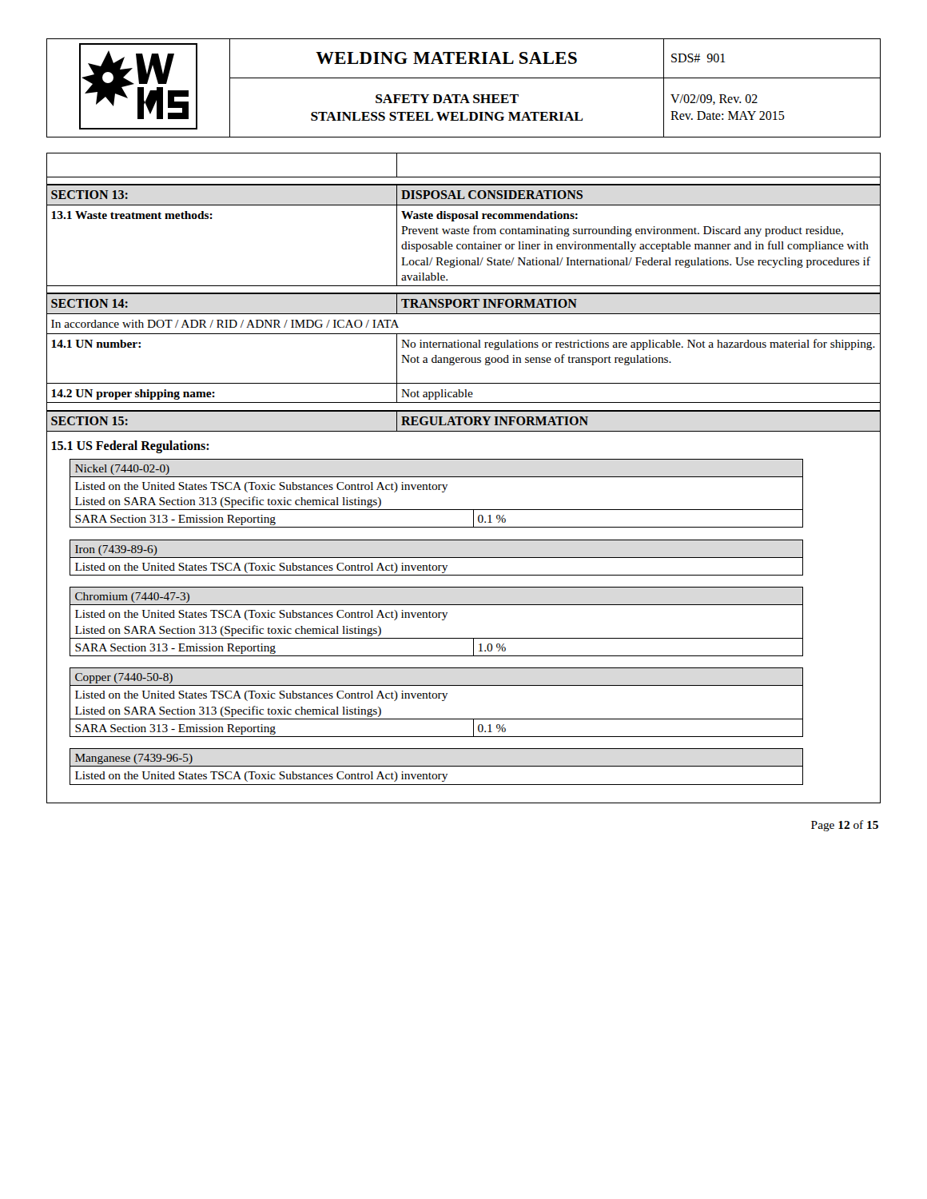| | WELDING MATERIAL SALES | SDS# 901 |
| SAFETY DATA SHEET STAINLESS STEEL WELDING MATERIAL | V/02/09, Rev. 02 Rev. Date: MAY 2015 |
| SECTION 13: | DISPOSAL CONSIDERATIONS |
| 13.1 Waste treatment methods: | Waste disposal recommendations: Prevent waste from contaminating surrounding environment. Discard any product residue, disposable container or liner in environmentally acceptable manner and in full compliance with Local/ Regional/ State/ National/ International/ Federal regulations. Use recycling procedures if available. |
| SECTION 14: | TRANSPORT INFORMATION |
| In accordance with DOT / ADR / RID / ADNR / IMDG / ICAO / IATA |
| 14.1 UN number: | No international regulations or restrictions are applicable. Not a hazardous material for shipping. Not a dangerous good in sense of transport regulations. |
| 14.2 UN proper shipping name: | Not applicable |
| SECTION 15: | REGULATORY INFORMATION |
15.1 US Federal Regulations:
| Nickel (7440-02-0) |
| Listed on the United States TSCA (Toxic Substances Control Act) inventory Listed on SARA Section 313 (Specific toxic chemical listings) |
| SARA Section 313 - Emission Reporting | 0.1 % |
| Iron (7439-89-6) |
| Listed on the United States TSCA (Toxic Substances Control Act) inventory |
| Chromium (7440-47-3) |
| Listed on the United States TSCA (Toxic Substances Control Act) inventory Listed on SARA Section 313 (Specific toxic chemical listings) |
| SARA Section 313 - Emission Reporting | 1.0 % |
| Copper (7440-50-8) |
| Listed on the United States TSCA (Toxic Substances Control Act) inventory Listed on SARA Section 313 (Specific toxic chemical listings) |
| SARA Section 313 - Emission Reporting | 0.1 % |
| Manganese (7439-96-5) |
| Listed on the United States TSCA (Toxic Substances Control Act) inventory |
Page 12 of 15